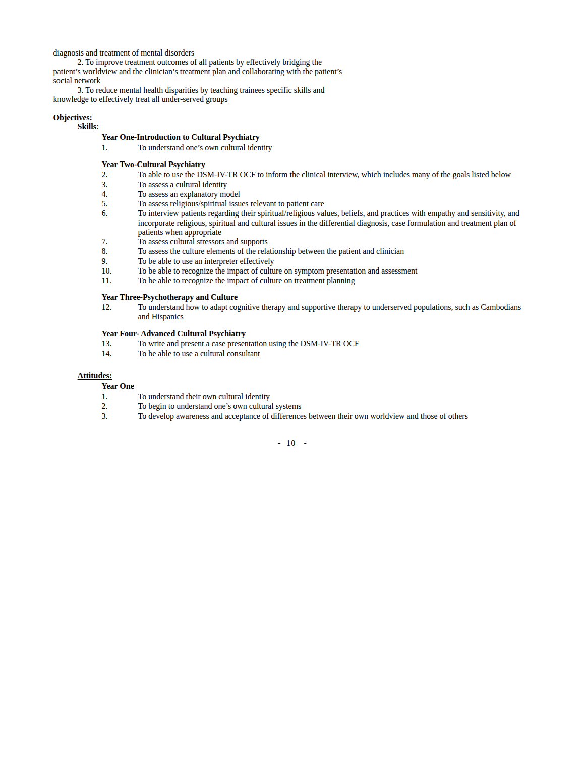diagnosis and treatment of mental disorders
2. To improve treatment outcomes of all patients by effectively bridging the
patient’s worldview and the clinician’s treatment plan and collaborating with the patient’s
social network
3. To reduce mental health disparities by teaching trainees specific skills and
knowledge to effectively treat all under-served groups
Objectives:
Skills:
Year One-Introduction to Cultural Psychiatry
1. To understand one’s own cultural identity
Year Two-Cultural Psychiatry
2. To able to use the DSM-IV-TR OCF to inform the clinical interview, which includes many of the goals listed below
3. To assess a cultural identity
4. To assess an explanatory model
5. To assess religious/spiritual issues relevant to patient care
6. To interview patients regarding their spiritual/religious values, beliefs, and practices with empathy and sensitivity, and incorporate religious, spiritual and cultural issues in the differential diagnosis, case formulation and treatment plan of patients when appropriate
7. To assess cultural stressors and supports
8. To assess the culture elements of the relationship between the patient and clinician
9. To be able to use an interpreter effectively
10. To be able to recognize the impact of culture on symptom presentation and assessment
11. To be able to recognize the impact of culture on treatment planning
Year Three-Psychotherapy and Culture
12. To understand how to adapt cognitive therapy and supportive therapy to underserved populations, such as Cambodians and Hispanics
Year Four- Advanced Cultural Psychiatry
13. To write and present a case presentation using the DSM-IV-TR OCF
14. To be able to use a cultural consultant
Attitudes:
Year One
1. To understand their own cultural identity
2. To begin to understand one’s own cultural systems
3. To develop awareness and acceptance of differences between their own worldview and those of others
- 10 -